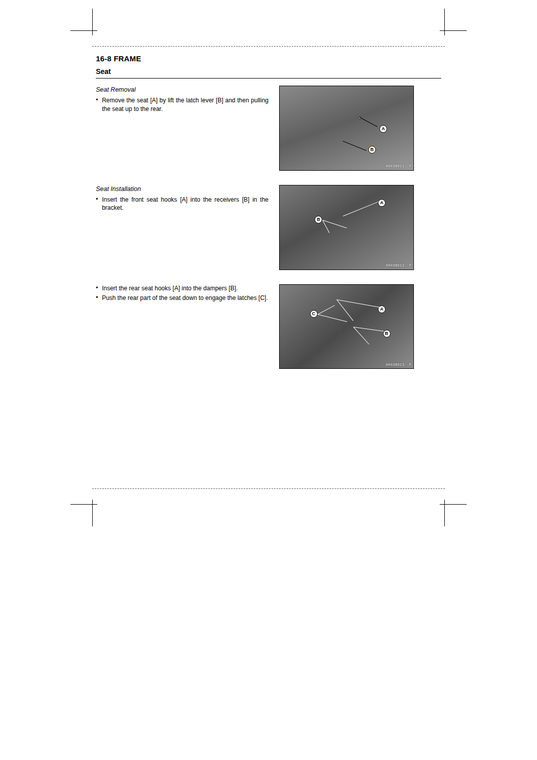16-8 FRAME
Seat
Seat Removal
Remove the seat [A] by lift the latch lever [B] and then pulling the seat up to the rear.
A
B
H003B011 P
Seat Installation
Insert the front seat hooks [A] into the receivers [B] in the bracket.
A
B
H003B012 P
Insert the rear seat hooks [A] into the dampers [B].
Push the rear part of the seat down to engage the latches [C].
A
C
B
H003B013 P